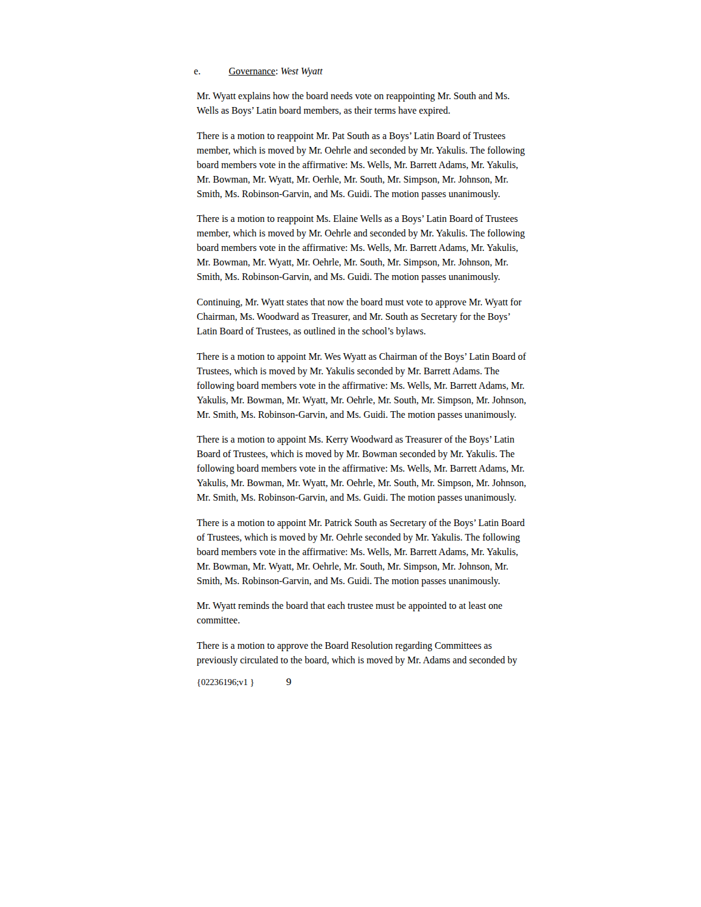e. Governance: West Wyatt
Mr. Wyatt explains how the board needs vote on reappointing Mr. South and Ms. Wells as Boys’ Latin board members, as their terms have expired.
There is a motion to reappoint Mr. Pat South as a Boys’ Latin Board of Trustees member, which is moved by Mr. Oehrle and seconded by Mr. Yakulis. The following board members vote in the affirmative: Ms. Wells, Mr. Barrett Adams, Mr. Yakulis, Mr. Bowman, Mr. Wyatt, Mr. Oerhle, Mr. South, Mr. Simpson, Mr. Johnson, Mr. Smith, Ms. Robinson-Garvin, and Ms. Guidi. The motion passes unanimously.
There is a motion to reappoint Ms. Elaine Wells as a Boys’ Latin Board of Trustees member, which is moved by Mr. Oehrle and seconded by Mr. Yakulis. The following board members vote in the affirmative: Ms. Wells, Mr. Barrett Adams, Mr. Yakulis, Mr. Bowman, Mr. Wyatt, Mr. Oehrle, Mr. South, Mr. Simpson, Mr. Johnson, Mr. Smith, Ms. Robinson-Garvin, and Ms. Guidi. The motion passes unanimously.
Continuing, Mr. Wyatt states that now the board must vote to approve Mr. Wyatt for Chairman, Ms. Woodward as Treasurer, and Mr. South as Secretary for the Boys’ Latin Board of Trustees, as outlined in the school’s bylaws.
There is a motion to appoint Mr. Wes Wyatt as Chairman of the Boys’ Latin Board of Trustees, which is moved by Mr. Yakulis seconded by Mr. Barrett Adams. The following board members vote in the affirmative: Ms. Wells, Mr. Barrett Adams, Mr. Yakulis, Mr. Bowman, Mr. Wyatt, Mr. Oehrle, Mr. South, Mr. Simpson, Mr. Johnson, Mr. Smith, Ms. Robinson-Garvin, and Ms. Guidi. The motion passes unanimously.
There is a motion to appoint Ms. Kerry Woodward as Treasurer of the Boys’ Latin Board of Trustees, which is moved by Mr. Bowman seconded by Mr. Yakulis. The following board members vote in the affirmative: Ms. Wells, Mr. Barrett Adams, Mr. Yakulis, Mr. Bowman, Mr. Wyatt, Mr. Oehrle, Mr. South, Mr. Simpson, Mr. Johnson, Mr. Smith, Ms. Robinson-Garvin, and Ms. Guidi. The motion passes unanimously.
There is a motion to appoint Mr. Patrick South as Secretary of the Boys’ Latin Board of Trustees, which is moved by Mr. Oehrle seconded by Mr. Yakulis. The following board members vote in the affirmative: Ms. Wells, Mr. Barrett Adams, Mr. Yakulis, Mr. Bowman, Mr. Wyatt, Mr. Oehrle, Mr. South, Mr. Simpson, Mr. Johnson, Mr. Smith, Ms. Robinson-Garvin, and Ms. Guidi. The motion passes unanimously.
Mr. Wyatt reminds the board that each trustee must be appointed to at least one committee.
There is a motion to approve the Board Resolution regarding Committees as previously circulated to the board, which is moved by Mr. Adams and seconded by
{02236196;v1 }9